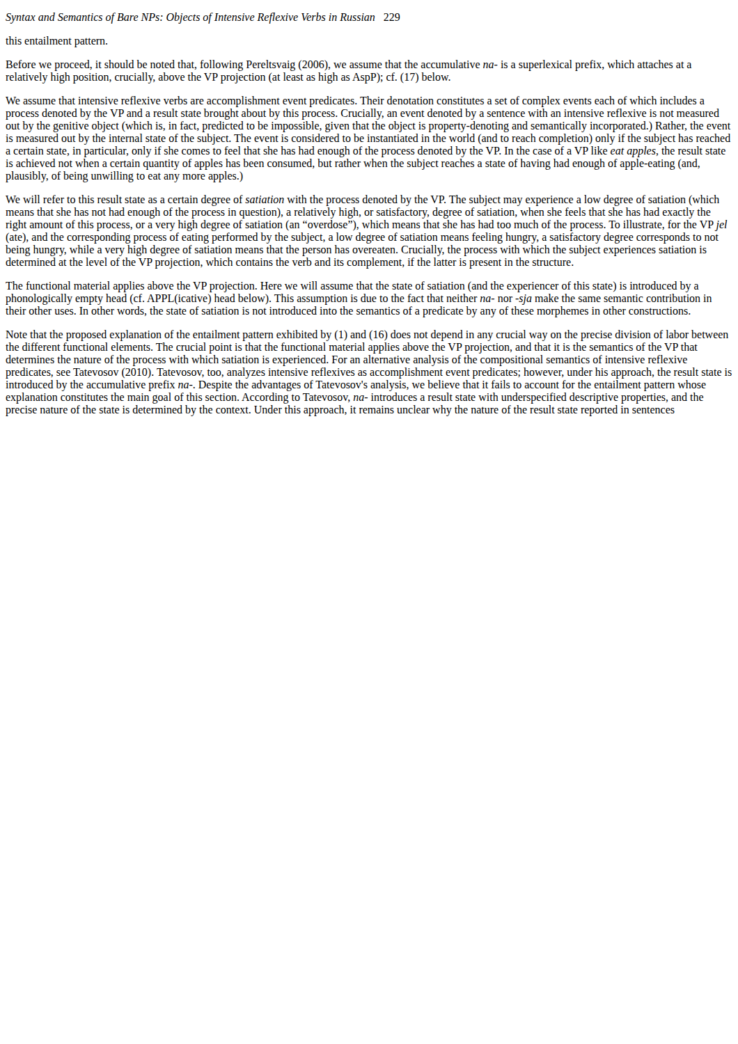Syntax and Semantics of Bare NPs: Objects of Intensive Reflexive Verbs in Russian 229
this entailment pattern.
Before we proceed, it should be noted that, following Pereltsvaig (2006), we assume that the accumulative na- is a superlexical prefix, which attaches at a relatively high position, crucially, above the VP projection (at least as high as AspP); cf. (17) below.
We assume that intensive reflexive verbs are accomplishment event predicates. Their denotation constitutes a set of complex events each of which includes a process denoted by the VP and a result state brought about by this process. Crucially, an event denoted by a sentence with an intensive reflexive is not measured out by the genitive object (which is, in fact, predicted to be impossible, given that the object is property-denoting and semantically incorporated.) Rather, the event is measured out by the internal state of the subject. The event is considered to be instantiated in the world (and to reach completion) only if the subject has reached a certain state, in particular, only if she comes to feel that she has had enough of the process denoted by the VP. In the case of a VP like eat apples, the result state is achieved not when a certain quantity of apples has been consumed, but rather when the subject reaches a state of having had enough of apple-eating (and, plausibly, of being unwilling to eat any more apples.)
We will refer to this result state as a certain degree of satiation with the process denoted by the VP. The subject may experience a low degree of satiation (which means that she has not had enough of the process in question), a relatively high, or satisfactory, degree of satiation, when she feels that she has had exactly the right amount of this process, or a very high degree of satiation (an “overdose”), which means that she has had too much of the process. To illustrate, for the VP jel (ate), and the corresponding process of eating performed by the subject, a low degree of satiation means feeling hungry, a satisfactory degree corresponds to not being hungry, while a very high degree of satiation means that the person has overeaten. Crucially, the process with which the subject experiences satiation is determined at the level of the VP projection, which contains the verb and its complement, if the latter is present in the structure.
The functional material applies above the VP projection. Here we will assume that the state of satiation (and the experiencer of this state) is introduced by a phonologically empty head (cf. APPL(icative) head below). This assumption is due to the fact that neither na- nor -sja make the same semantic contribution in their other uses. In other words, the state of satiation is not introduced into the semantics of a predicate by any of these morphemes in other constructions.
Note that the proposed explanation of the entailment pattern exhibited by (1) and (16) does not depend in any crucial way on the precise division of labor between the different functional elements. The crucial point is that the functional material applies above the VP projection, and that it is the semantics of the VP that determines the nature of the process with which satiation is experienced. For an alternative analysis of the compositional semantics of intensive reflexive predicates, see Tatevosov (2010). Tatevosov, too, analyzes intensive reflexives as accomplishment event predicates; however, under his approach, the result state is introduced by the accumulative prefix na-. Despite the advantages of Tatevosov's analysis, we believe that it fails to account for the entailment pattern whose explanation constitutes the main goal of this section. According to Tatevosov, na- introduces a result state with underspecified descriptive properties, and the precise nature of the state is determined by the context. Under this approach, it remains unclear why the nature of the result state reported in sentences